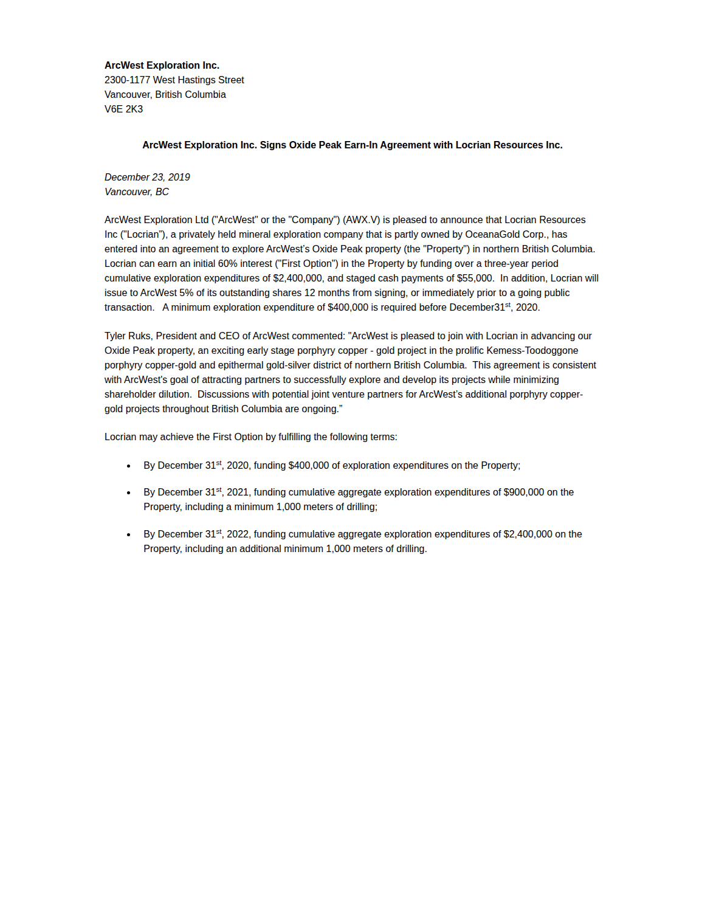ArcWest Exploration Inc.
2300-1177 West Hastings Street
Vancouver, British Columbia
V6E 2K3
ArcWest Exploration Inc. Signs Oxide Peak Earn-In Agreement with Locrian Resources Inc.
December 23, 2019 Vancouver, BC
ArcWest Exploration Ltd ("ArcWest" or the "Company") (AWX.V) is pleased to announce that Locrian Resources Inc ("Locrian”), a privately held mineral exploration company that is partly owned by OceanaGold Corp., has entered into an agreement to explore ArcWest’s Oxide Peak property (the "Property") in northern British Columbia. Locrian can earn an initial 60% interest ("First Option") in the Property by funding over a three-year period cumulative exploration expenditures of $2,400,000, and staged cash payments of $55,000. In addition, Locrian will issue to ArcWest 5% of its outstanding shares 12 months from signing, or immediately prior to a going public transaction. A minimum exploration expenditure of $400,000 is required before December31st, 2020.
Tyler Ruks, President and CEO of ArcWest commented: "ArcWest is pleased to join with Locrian in advancing our Oxide Peak property, an exciting early stage porphyry copper - gold project in the prolific Kemess-Toodoggone porphyry copper-gold and epithermal gold-silver district of northern British Columbia. This agreement is consistent with ArcWest's goal of attracting partners to successfully explore and develop its projects while minimizing shareholder dilution. Discussions with potential joint venture partners for ArcWest’s additional porphyry copper-gold projects throughout British Columbia are ongoing.”
Locrian may achieve the First Option by fulfilling the following terms:
By December 31st, 2020, funding $400,000 of exploration expenditures on the Property;
By December 31st, 2021, funding cumulative aggregate exploration expenditures of $900,000 on the Property, including a minimum 1,000 meters of drilling;
By December 31st, 2022, funding cumulative aggregate exploration expenditures of $2,400,000 on the Property, including an additional minimum 1,000 meters of drilling.